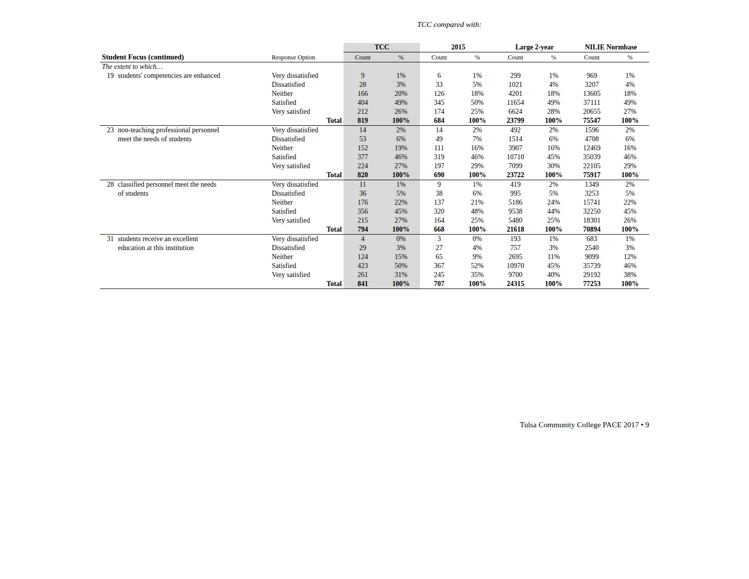TCC compared with:
| | TCC | 2015 | Large 2-year | NILIE Normbase |
| --- | --- | --- | --- | --- |
| Student Focus (continued) | Response Option | Count | % | Count | % | Count | % | Count | % |
| The extent to which… | | | |
| 19 | students' competencies are enhanced | Very dissatisfied | 9 | 1% | 6 | 1% | 299 | 1% | 969 | 1% |
| | | Dissatisfied | 28 | 3% | 33 | 5% | 1021 | 4% | 3207 | 4% |
| | | Neither | 166 | 20% | 126 | 18% | 4201 | 18% | 13605 | 18% |
| | | Satisfied | 404 | 49% | 345 | 50% | 11654 | 49% | 37111 | 49% |
| | | Very satisfied | 212 | 26% | 174 | 25% | 6624 | 28% | 20655 | 27% |
| | | Total | 819 | 100% | 684 | 100% | 23799 | 100% | 75547 | 100% |
| 23 | non-teaching professional personnel | Very dissatisfied | 14 | 2% | 14 | 2% | 492 | 2% | 1596 | 2% |
| | meet the needs of students | Dissatisfied | 53 | 6% | 49 | 7% | 1514 | 6% | 4708 | 6% |
| | | Neither | 152 | 19% | 111 | 16% | 3907 | 16% | 12469 | 16% |
| | | Satisfied | 377 | 46% | 319 | 46% | 10710 | 45% | 35039 | 46% |
| | | Very satisfied | 224 | 27% | 197 | 29% | 7099 | 30% | 22105 | 29% |
| | | Total | 820 | 100% | 690 | 100% | 23722 | 100% | 75917 | 100% |
| 28 | classified personnel meet the needs | Very dissatisfied | 11 | 1% | 9 | 1% | 419 | 2% | 1349 | 2% |
| | of students | Dissatisfied | 36 | 5% | 38 | 6% | 995 | 5% | 3253 | 5% |
| | | Neither | 176 | 22% | 137 | 21% | 5186 | 24% | 15741 | 22% |
| | | Satisfied | 356 | 45% | 320 | 48% | 9538 | 44% | 32250 | 45% |
| | | Very satisfied | 215 | 27% | 164 | 25% | 5480 | 25% | 18301 | 26% |
| | | Total | 794 | 100% | 668 | 100% | 21618 | 100% | 70894 | 100% |
| 31 | students receive an excellent | Very dissatisfied | 4 | 0% | 3 | 0% | 193 | 1% | 683 | 1% |
| | education at this institution | Dissatisfied | 29 | 3% | 27 | 4% | 757 | 3% | 2540 | 3% |
| | | Neither | 124 | 15% | 65 | 9% | 2695 | 11% | 9099 | 12% |
| | | Satisfied | 423 | 50% | 367 | 52% | 10970 | 45% | 35739 | 46% |
| | | Very satisfied | 261 | 31% | 245 | 35% | 9700 | 40% | 29192 | 38% |
| | | Total | 841 | 100% | 707 | 100% | 24315 | 100% | 77253 | 100% |
Tulsa Community College PACE 2017 • 9